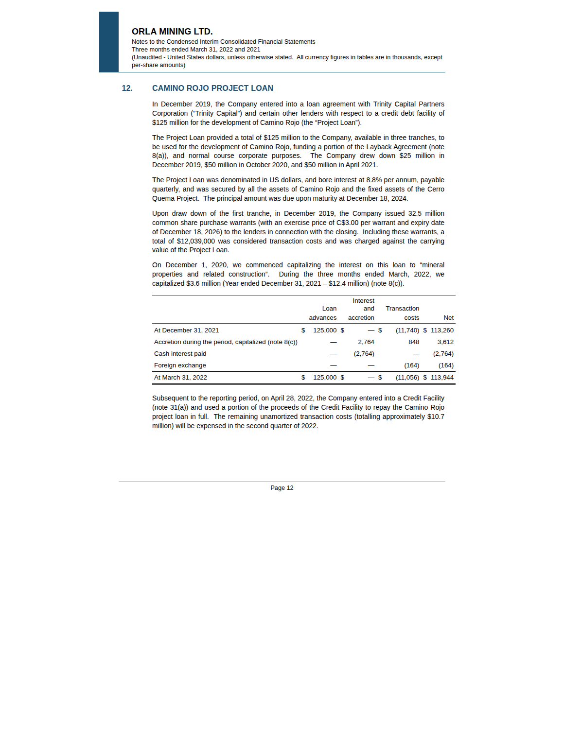ORLA MINING LTD.
Notes to the Condensed Interim Consolidated Financial Statements
Three months ended March 31, 2022 and 2021
(Unaudited - United States dollars, unless otherwise stated. All currency figures in tables are in thousands, except per-share amounts)
12. CAMINO ROJO PROJECT LOAN
In December 2019, the Company entered into a loan agreement with Trinity Capital Partners Corporation (“Trinity Capital”) and certain other lenders with respect to a credit debt facility of $125 million for the development of Camino Rojo (the “Project Loan”).
The Project Loan provided a total of $125 million to the Company, available in three tranches, to be used for the development of Camino Rojo, funding a portion of the Layback Agreement (note 8(a)), and normal course corporate purposes. The Company drew down $25 million in December 2019, $50 million in October 2020, and $50 million in April 2021.
The Project Loan was denominated in US dollars, and bore interest at 8.8% per annum, payable quarterly, and was secured by all the assets of Camino Rojo and the fixed assets of the Cerro Quema Project. The principal amount was due upon maturity at December 18, 2024.
Upon draw down of the first tranche, in December 2019, the Company issued 32.5 million common share purchase warrants (with an exercise price of C$3.00 per warrant and expiry date of December 18, 2026) to the lenders in connection with the closing. Including these warrants, a total of $12,039,000 was considered transaction costs and was charged against the carrying value of the Project Loan.
On December 1, 2020, we commenced capitalizing the interest on this loan to “mineral properties and related construction”. During the three months ended March, 2022, we capitalized $3.6 million (Year ended December 31, 2021 – $12.4 million) (note 8(c)).
| | | Loan | | Interest and | | Transaction | | |
| --- | --- | --- | --- | --- | --- | --- | --- | --- |
| | | advances | | accretion | | costs | | Net |
| At December 31, 2021 | $ | 125,000 | $ | — | $ | (11,740) | $ | 113,260 |
| Accretion during the period, capitalized (note 8(c)) | | — | | 2,764 | | 848 | | 3,612 |
| Cash interest paid | | — | | (2,764) | | — | | (2,764) |
| Foreign exchange | | — | | — | | (164) | | (164) |
| At March 31, 2022 | $ | 125,000 | $ | — | $ | (11,056) | $ | 113,944 |
Subsequent to the reporting period, on April 28, 2022, the Company entered into a Credit Facility (note 31(a)) and used a portion of the proceeds of the Credit Facility to repay the Camino Rojo project loan in full. The remaining unamortized transaction costs (totalling approximately $10.7 million) will be expensed in the second quarter of 2022.
Page 12